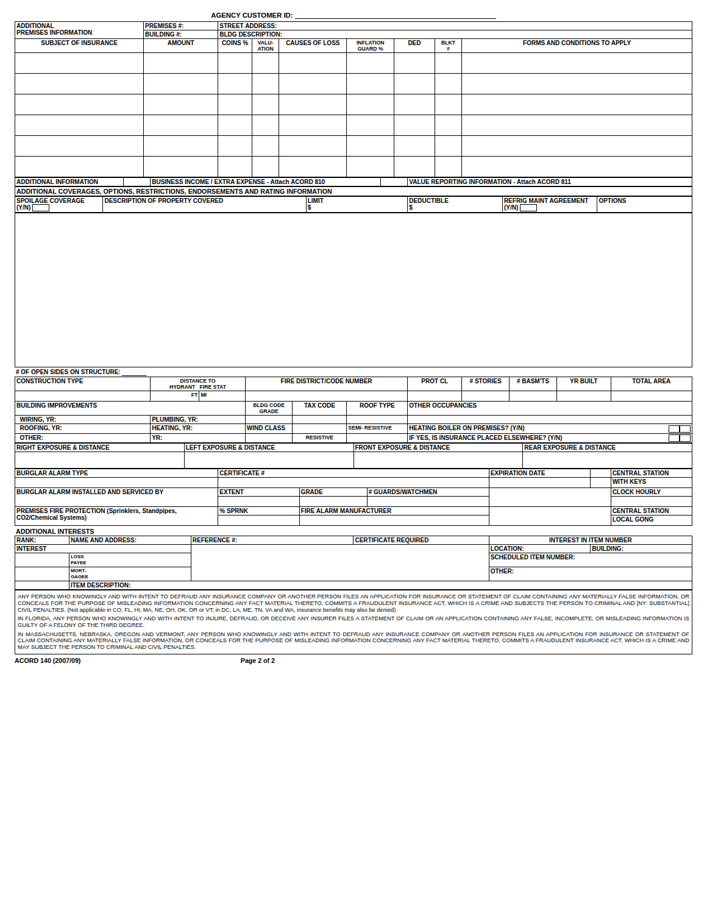AGENCY CUSTOMER ID:
| ADDITIONAL PREMISES INFORMATION | PREMISES #: | STREET ADDRESS: |
| BUILDING #: | BLDG DESCRIPTION: |
| SUBJECT OF INSURANCE | AMOUNT | COINS % | VALU- ATION | CAUSES OF LOSS | INFLATION GUARD % | DED | BLKT # | FORMS AND CONDITIONS TO APPLY |
| ADDITIONAL INFORMATION | | BUSINESS INCOME / EXTRA EXPENSE - Attach ACORD 810 | | VALUE REPORTING INFORMATION - Attach ACORD 811 |
| ADDITIONAL COVERAGES, OPTIONS, RESTRICTIONS, ENDORSEMENTS AND RATING INFORMATION |
| SPOILAGE COVERAGE (Y/N) | DESCRIPTION OF PROPERTY COVERED | LIMIT $ | DEDUCTIBLE $ | REFRIG MAINT AGREEMENT (Y/N) | OPTIONS |
| # OF OPEN SIDES ON STRUCTURE: |
| CONSTRUCTION TYPE | DISTANCE TO HYDRANT FIRE STAT | FIRE DISTRICT/CODE NUMBER | PROT CL | # STORIES | # BASM'TS | YR BUILT | TOTAL AREA |
| | FT | MI | | | | | | |
| BUILDING IMPROVEMENTS | BLDG CODE GRADE | TAX CODE | ROOF TYPE | OTHER OCCUPANCIES |
| WIRING, YR: | PLUMBING, YR: | | | | |
| ROOFING, YR: | HEATING, YR: | WIND CLASS | | SEMI- RESISTIVE | HEATING BOILER ON PREMISES? (Y/N) |
| OTHER: | YR: | | RESISTIVE | | IF YES, IS INSURANCE PLACED ELSEWHERE? (Y/N) |
| RIGHT EXPOSURE & DISTANCE | LEFT EXPOSURE & DISTANCE | FRONT EXPOSURE & DISTANCE | REAR EXPOSURE & DISTANCE |
| BURGLAR ALARM TYPE | CERTIFICATE # | EXPIRATION DATE | | CENTRAL STATION |
| | | | | WITH KEYS |
| BURGLAR ALARM INSTALLED AND SERVICED BY | EXTENT | GRADE | # GUARDS/WATCHMEN | | CLOCK HOURLY |
| PREMISES FIRE PROTECTION (Sprinklers, Standpipes, CO2/Chemical Systems) | % SPRNK | FIRE ALARM MANUFACTURER | | CENTRAL STATION |
| | | LOCAL GONG |
| ADDITIONAL INTERESTS |
| RANK: | NAME AND ADDRESS: | REFERENCE #: | CERTIFICATE REQUIRED | INTEREST IN ITEM NUMBER |
| INTEREST | | LOCATION: | BUILDING: |
| | LOSS PAYEE | SCHEDULED ITEM NUMBER: |
| | MORT- GAGEE | OTHER: |
| | ITEM DESCRIPTION: |
| ANY PERSON WHO KNOWINGLY AND WITH INTENT TO DEFRAUD ANY INSURANCE COMPANY OR ANOTHER PERSON FILES AN APPLICATION FOR INSURANCE OR STATEMENT OF CLAIM CONTAINING ANY MATERIALLY FALSE INFORMATION, OR CONCEALS FOR THE PURPOSE OF MISLEADING INFORMATION CONCERNING ANY FACT MATERIAL THERETO, COMMITS A FRAUDULENT INSURANCE ACT, WHICH IS A CRIME AND SUBJECTS THE PERSON TO CRIMINAL AND [NY: SUBSTANTIAL] CIVIL PENALTIES. (Not applicable in CO, FL, HI, MA, NE, OH, OK, OR or VT; in DC, LA, ME, TN, VA and WA, insurance benefits may also be denied) IN FLORIDA, ANY PERSON WHO KNOWINGLY AND WITH INTENT TO INJURE, DEFRAUD, OR DECEIVE ANY INSURER FILES A STATEMENT OF CLAIM OR AN APPLICATION CONTAINING ANY FALSE, INCOMPLETE, OR MISLEADING INFORMATION IS GUILTY OF A FELONY OF THE THIRD DEGREE. IN MASSACHUSETTS, NEBRASKA, OREGON AND VERMONT, ANY PERSON WHO KNOWINGLY AND WITH INTENT TO DEFRAUD ANY INSURANCE COMPANY OR ANOTHER PERSON FILES AN APPLICATION FOR INSURANCE OR STATEMENT OF CLAIM CONTAINING ANY MATERIALLY FALSE INFORMATION, OR CONCEALS FOR THE PURPOSE OF MISLEADING INFORMATION CONCERNING ANY FACT MATERIAL THERETO, COMMITS A FRAUDULENT INSURANCE ACT, WHICH IS A CRIME AND MAY SUBJECT THE PERSON TO CRIMINAL AND CIVIL PENALTIES. |
ACORD 140 (2007/09) Page 2 of 2